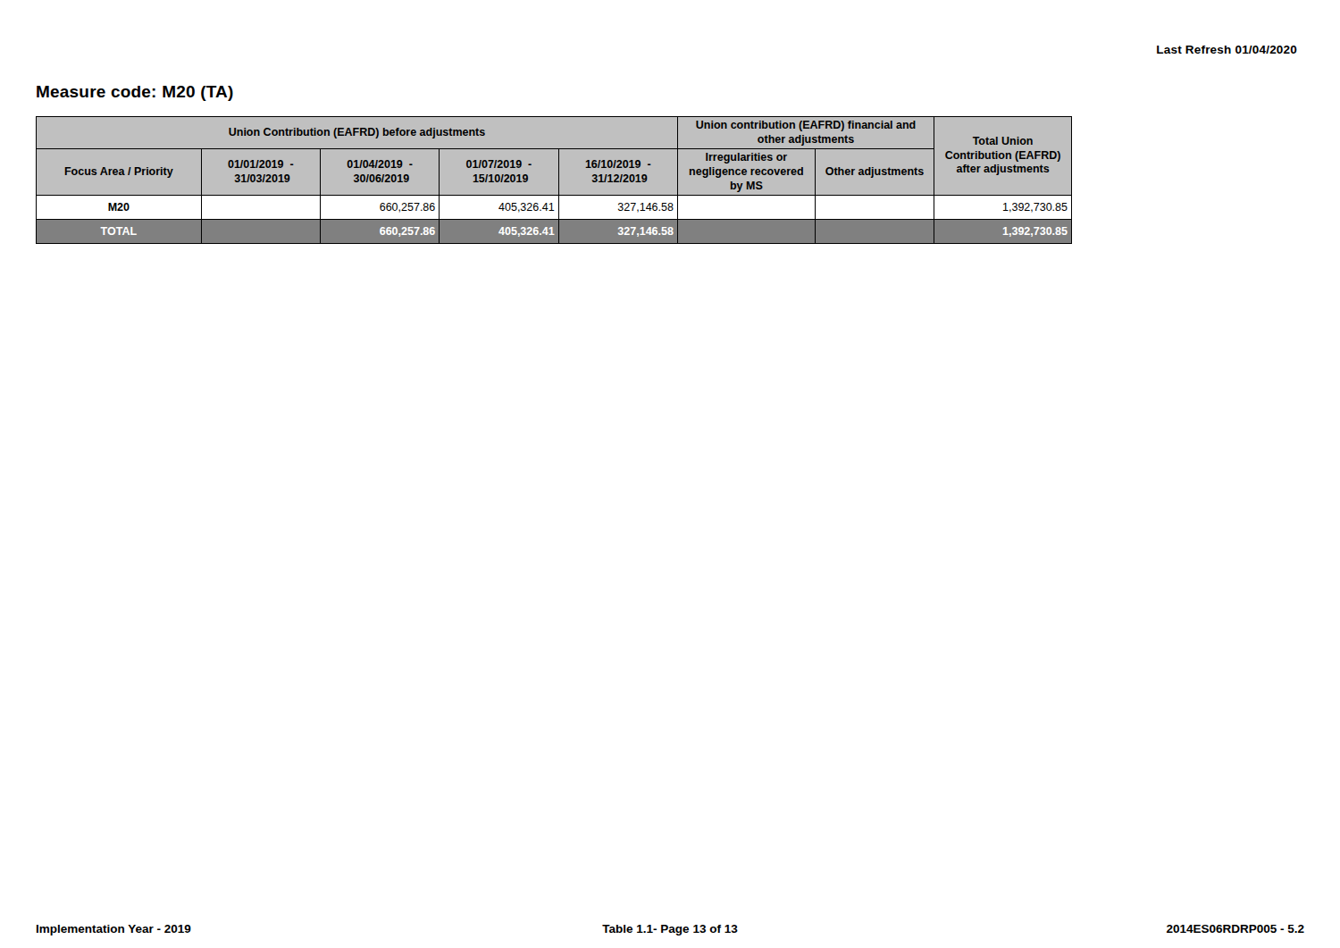Last Refresh 01/04/2020
Measure code: M20 (TA)
| Union Contribution (EAFRD) before adjustments | Union contribution (EAFRD) financial and other adjustments | Total Union Contribution (EAFRD) after adjustments |
| --- | --- | --- |
| Focus Area / Priority | 01/01/2019 - 31/03/2019 | 01/04/2019 - 30/06/2019 | 01/07/2019 - 15/10/2019 | 16/10/2019 - 31/12/2019 | Irregularities or negligence recovered by MS | Other adjustments |
| M20 | | 660,257.86 | 405,326.41 | 327,146.58 | | | 1,392,730.85 |
| TOTAL | | 660,257.86 | 405,326.41 | 327,146.58 | | | 1,392,730.85 |
Implementation Year - 2019 Table 1.1- Page 13 of 13 2014ES06RDRP005 - 5.2